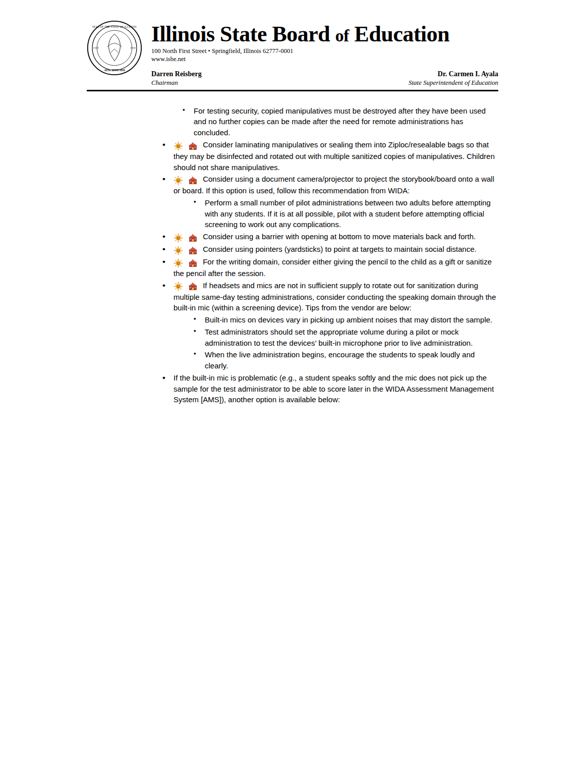SEAL OF THE STATE OF ILLINOIS AUG. 26TH 1818
Illinois State Board of Education
100 North First Street • Springfield, Illinois 62777-0001
www.isbe.net
Darren Reisberg
Chairman
Dr. Carmen I. Ayala
State Superintendent of Education
For testing security, copied manipulatives must be destroyed after they have been used and no further copies can be made after the need for remote administrations has concluded.
Consider laminating manipulatives or sealing them into Ziploc/resealable bags so that they may be disinfected and rotated out with multiple sanitized copies of manipulatives. Children should not share manipulatives.
Consider using a document camera/projector to project the storybook/board onto a wall or board. If this option is used, follow this recommendation from WIDA:
Perform a small number of pilot administrations between two adults before attempting with any students. If it is at all possible, pilot with a student before attempting official screening to work out any complications.
Consider using a barrier with opening at bottom to move materials back and forth.
Consider using pointers (yardsticks) to point at targets to maintain social distance.
For the writing domain, consider either giving the pencil to the child as a gift or sanitize the pencil after the session.
If headsets and mics are not in sufficient supply to rotate out for sanitization during multiple same-day testing administrations, consider conducting the speaking domain through the built-in mic (within a screening device). Tips from the vendor are below:
Built-in mics on devices vary in picking up ambient noises that may distort the sample.
Test administrators should set the appropriate volume during a pilot or mock administration to test the devices’ built-in microphone prior to live administration.
When the live administration begins, encourage the students to speak loudly and clearly.
If the built-in mic is problematic (e.g., a student speaks softly and the mic does not pick up the sample for the test administrator to be able to score later in the WIDA Assessment Management System [AMS]), another option is available below: